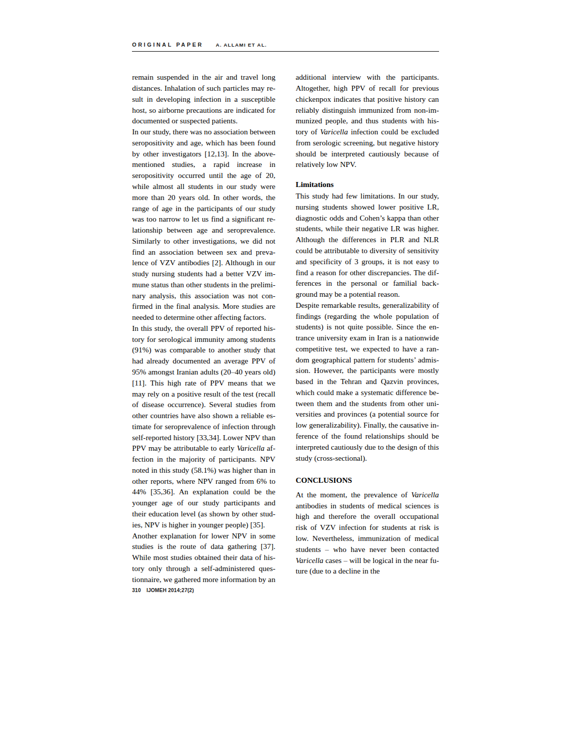Original Paper A. Allami et al.
remain suspended in the air and travel long distances. Inhalation of such particles may result in developing infection in a susceptible host, so airborne precautions are indicated for documented or suspected patients.
In our study, there was no association between seropositivity and age, which has been found by other investigators [12,13]. In the above-mentioned studies, a rapid increase in seropositivity occurred until the age of 20, while almost all students in our study were more than 20 years old. In other words, the range of age in the participants of our study was too narrow to let us find a significant relationship between age and seroprevalence. Similarly to other investigations, we did not find an association between sex and prevalence of VZV antibodies [2]. Although in our study nursing students had a better VZV immune status than other students in the preliminary analysis, this association was not confirmed in the final analysis. More studies are needed to determine other affecting factors.
In this study, the overall PPV of reported history for serological immunity among students (91%) was comparable to another study that had already documented an average PPV of 95% amongst Iranian adults (20–40 years old) [11]. This high rate of PPV means that we may rely on a positive result of the test (recall of disease occurrence). Several studies from other countries have also shown a reliable estimate for seroprevalence of infection through self-reported history [33,34]. Lower NPV than PPV may be attributable to early Varicella affection in the majority of participants. NPV noted in this study (58.1%) was higher than in other reports, where NPV ranged from 6% to 44% [35,36]. An explanation could be the younger age of our study participants and their education level (as shown by other studies, NPV is higher in younger people) [35].
Another explanation for lower NPV in some studies is the route of data gathering [37]. While most studies obtained their data of history only through a self-administered questionnaire, we gathered more information by an additional interview with the participants. Altogether, high PPV of recall for previous chickenpox indicates that positive history can reliably distinguish immunized from non-immunized people, and thus students with history of Varicella infection could be excluded from serologic screening, but negative history should be interpreted cautiously because of relatively low NPV.
Limitations
This study had few limitations. In our study, nursing students showed lower positive LR, diagnostic odds and Cohen’s kappa than other students, while their negative LR was higher. Although the differences in PLR and NLR could be attributable to diversity of sensitivity and specificity of 3 groups, it is not easy to find a reason for other discrepancies. The differences in the personal or familial background may be a potential reason.
Despite remarkable results, generalizability of findings (regarding the whole population of students) is not quite possible. Since the entrance university exam in Iran is a nationwide competitive test, we expected to have a random geographical pattern for students’ admission. However, the participants were mostly based in the Tehran and Qazvin provinces, which could make a systematic difference between them and the students from other universities and provinces (a potential source for low generalizability). Finally, the causative inference of the found relationships should be interpreted cautiously due to the design of this study (cross-sectional).
Conclusions
At the moment, the prevalence of Varicella antibodies in students of medical sciences is high and therefore the overall occupational risk of VZV infection for students at risk is low. Nevertheless, immunization of medical students – who have never been contacted Varicella cases – will be logical in the near future (due to a decline in the
310 IJOMEH 2014;27(2)